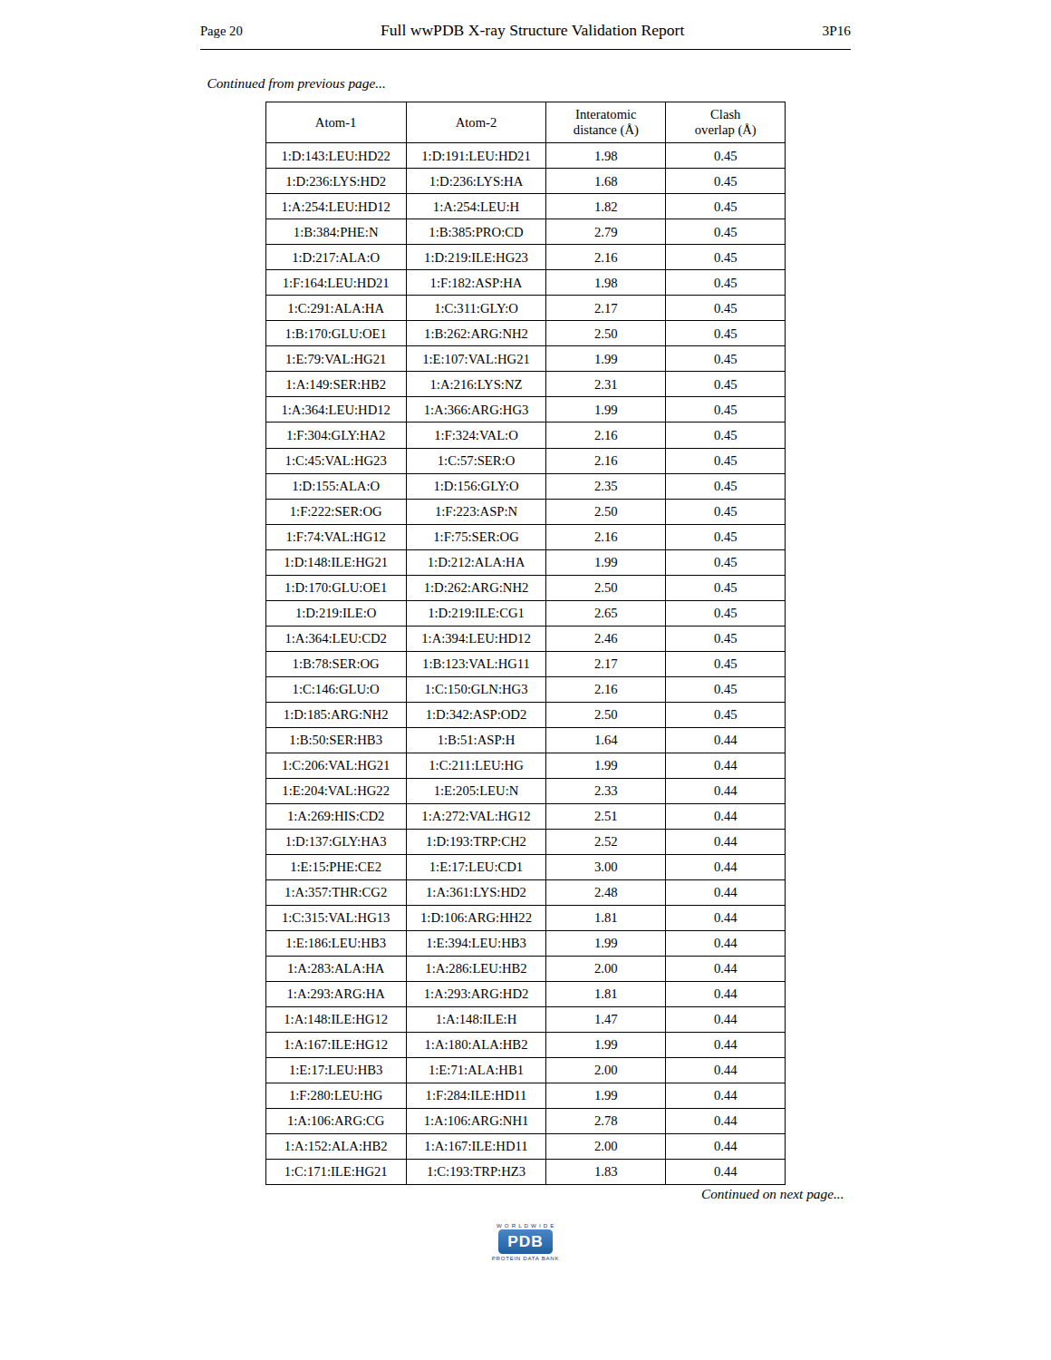Page 20
Full wwPDB X-ray Structure Validation Report
3P16
Continued from previous page...
| Atom-1 | Atom-2 | Interatomic distance (Å) | Clash overlap (Å) |
| --- | --- | --- | --- |
| 1:D:143:LEU:HD22 | 1:D:191:LEU:HD21 | 1.98 | 0.45 |
| 1:D:236:LYS:HD2 | 1:D:236:LYS:HA | 1.68 | 0.45 |
| 1:A:254:LEU:HD12 | 1:A:254:LEU:H | 1.82 | 0.45 |
| 1:B:384:PHE:N | 1:B:385:PRO:CD | 2.79 | 0.45 |
| 1:D:217:ALA:O | 1:D:219:ILE:HG23 | 2.16 | 0.45 |
| 1:F:164:LEU:HD21 | 1:F:182:ASP:HA | 1.98 | 0.45 |
| 1:C:291:ALA:HA | 1:C:311:GLY:O | 2.17 | 0.45 |
| 1:B:170:GLU:OE1 | 1:B:262:ARG:NH2 | 2.50 | 0.45 |
| 1:E:79:VAL:HG21 | 1:E:107:VAL:HG21 | 1.99 | 0.45 |
| 1:A:149:SER:HB2 | 1:A:216:LYS:NZ | 2.31 | 0.45 |
| 1:A:364:LEU:HD12 | 1:A:366:ARG:HG3 | 1.99 | 0.45 |
| 1:F:304:GLY:HA2 | 1:F:324:VAL:O | 2.16 | 0.45 |
| 1:C:45:VAL:HG23 | 1:C:57:SER:O | 2.16 | 0.45 |
| 1:D:155:ALA:O | 1:D:156:GLY:O | 2.35 | 0.45 |
| 1:F:222:SER:OG | 1:F:223:ASP:N | 2.50 | 0.45 |
| 1:F:74:VAL:HG12 | 1:F:75:SER:OG | 2.16 | 0.45 |
| 1:D:148:ILE:HG21 | 1:D:212:ALA:HA | 1.99 | 0.45 |
| 1:D:170:GLU:OE1 | 1:D:262:ARG:NH2 | 2.50 | 0.45 |
| 1:D:219:ILE:O | 1:D:219:ILE:CG1 | 2.65 | 0.45 |
| 1:A:364:LEU:CD2 | 1:A:394:LEU:HD12 | 2.46 | 0.45 |
| 1:B:78:SER:OG | 1:B:123:VAL:HG11 | 2.17 | 0.45 |
| 1:C:146:GLU:O | 1:C:150:GLN:HG3 | 2.16 | 0.45 |
| 1:D:185:ARG:NH2 | 1:D:342:ASP:OD2 | 2.50 | 0.45 |
| 1:B:50:SER:HB3 | 1:B:51:ASP:H | 1.64 | 0.44 |
| 1:C:206:VAL:HG21 | 1:C:211:LEU:HG | 1.99 | 0.44 |
| 1:E:204:VAL:HG22 | 1:E:205:LEU:N | 2.33 | 0.44 |
| 1:A:269:HIS:CD2 | 1:A:272:VAL:HG12 | 2.51 | 0.44 |
| 1:D:137:GLY:HA3 | 1:D:193:TRP:CH2 | 2.52 | 0.44 |
| 1:E:15:PHE:CE2 | 1:E:17:LEU:CD1 | 3.00 | 0.44 |
| 1:A:357:THR:CG2 | 1:A:361:LYS:HD2 | 2.48 | 0.44 |
| 1:C:315:VAL:HG13 | 1:D:106:ARG:HH22 | 1.81 | 0.44 |
| 1:E:186:LEU:HB3 | 1:E:394:LEU:HB3 | 1.99 | 0.44 |
| 1:A:283:ALA:HA | 1:A:286:LEU:HB2 | 2.00 | 0.44 |
| 1:A:293:ARG:HA | 1:A:293:ARG:HD2 | 1.81 | 0.44 |
| 1:A:148:ILE:HG12 | 1:A:148:ILE:H | 1.47 | 0.44 |
| 1:A:167:ILE:HG12 | 1:A:180:ALA:HB2 | 1.99 | 0.44 |
| 1:E:17:LEU:HB3 | 1:E:71:ALA:HB1 | 2.00 | 0.44 |
| 1:F:280:LEU:HG | 1:F:284:ILE:HD11 | 1.99 | 0.44 |
| 1:A:106:ARG:CG | 1:A:106:ARG:NH1 | 2.78 | 0.44 |
| 1:A:152:ALA:HB2 | 1:A:167:ILE:HD11 | 2.00 | 0.44 |
| 1:C:171:ILE:HG21 | 1:C:193:TRP:HZ3 | 1.83 | 0.44 |
Continued on next page...
W O R L D W I D E PDB PROTEIN DATA BANK